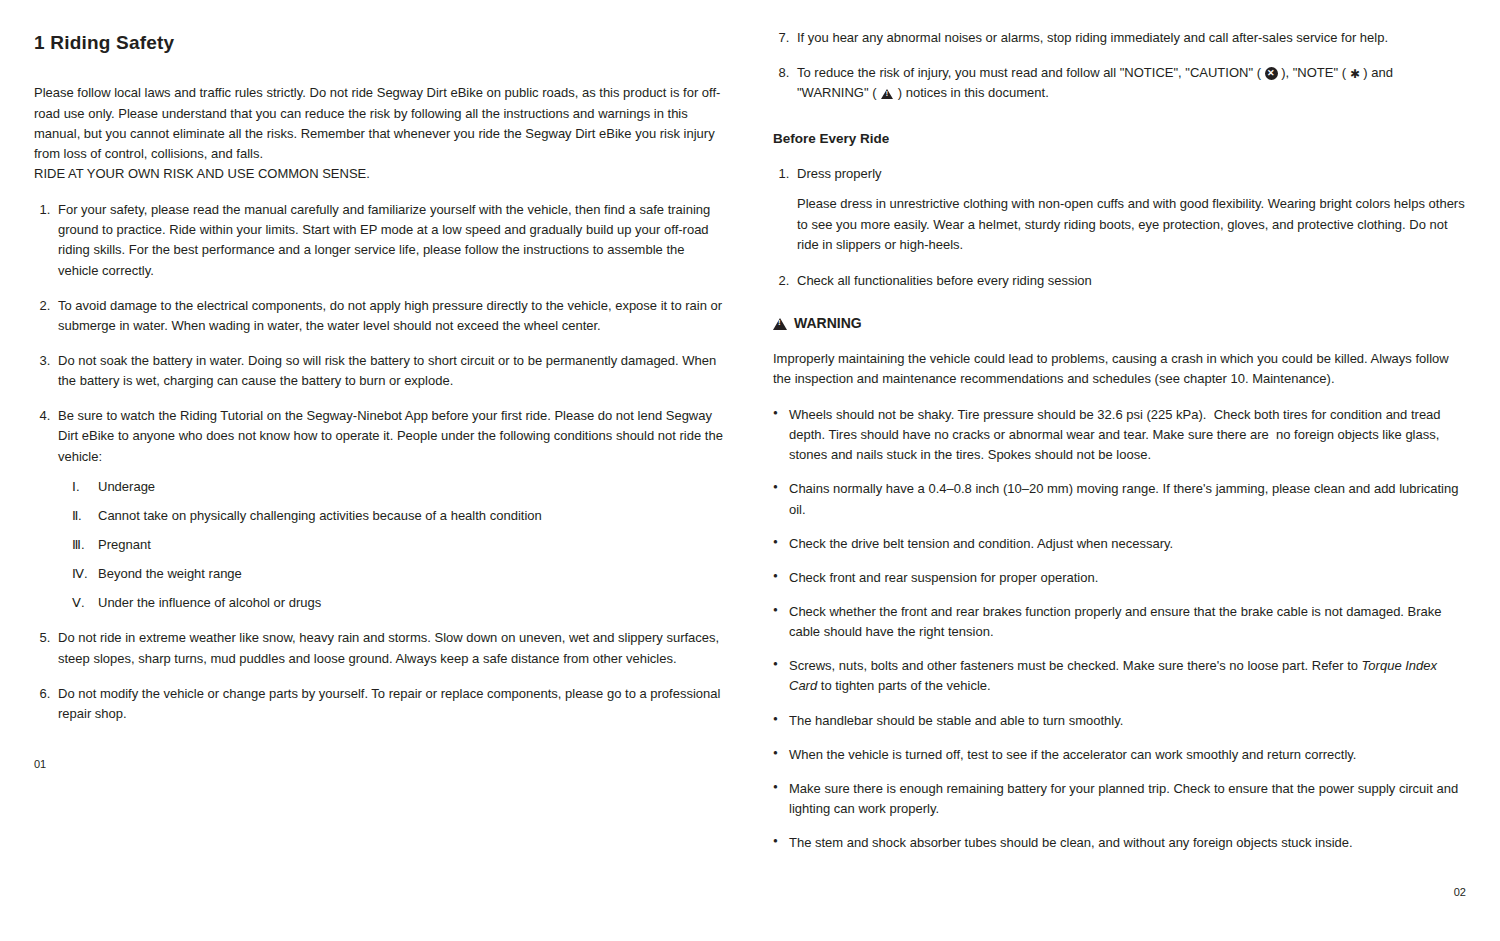1 Riding Safety
Please follow local laws and traffic rules strictly. Do not ride Segway Dirt eBike on public roads, as this product is for off-road use only. Please understand that you can reduce the risk by following all the instructions and warnings in this manual, but you cannot eliminate all the risks. Remember that whenever you ride the Segway Dirt eBike you risk injury from loss of control, collisions, and falls.
RIDE AT YOUR OWN RISK AND USE COMMON SENSE.
For your safety, please read the manual carefully and familiarize yourself with the vehicle, then find a safe training ground to practice. Ride within your limits. Start with EP mode at a low speed and gradually build up your off-road riding skills. For the best performance and a longer service life, please follow the instructions to assemble the vehicle correctly.
To avoid damage to the electrical components, do not apply high pressure directly to the vehicle, expose it to rain or submerge in water. When wading in water, the water level should not exceed the wheel center.
Do not soak the battery in water. Doing so will risk the battery to short circuit or to be permanently damaged. When the battery is wet, charging can cause the battery to burn or explode.
Be sure to watch the Riding Tutorial on the Segway-Ninebot App before your first ride. Please do not lend Segway Dirt eBike to anyone who does not know how to operate it. People under the following conditions should not ride the vehicle:
Underage
Cannot take on physically challenging activities because of a health condition
Pregnant
Beyond the weight range
Under the influence of alcohol or drugs
Do not ride in extreme weather like snow, heavy rain and storms. Slow down on uneven, wet and slippery surfaces, steep slopes, sharp turns, mud puddles and loose ground. Always keep a safe distance from other vehicles.
Do not modify the vehicle or change parts by yourself. To repair or replace components, please go to a professional repair shop.
01
If you hear any abnormal noises or alarms, stop riding immediately and call after-sales service for help.
To reduce the risk of injury, you must read and follow all "NOTICE", "CAUTION" ( ✕ ), "NOTE" ( ✱ ) and "WARNING" ( ) notices in this document.
Before Every Ride
Dress properly
Please dress in unrestrictive clothing with non-open cuffs and with good flexibility. Wearing bright colors helps others to see you more easily. Wear a helmet, sturdy riding boots, eye protection, gloves, and protective clothing. Do not ride in slippers or high-heels.
Check all functionalities before every riding session
WARNING
Improperly maintaining the vehicle could lead to problems, causing a crash in which you could be killed. Always follow the inspection and maintenance recommendations and schedules (see chapter 10. Maintenance).
Wheels should not be shaky. Tire pressure should be 32.6 psi (225 kPa). Check both tires for condition and tread depth. Tires should have no cracks or abnormal wear and tear. Make sure there are no foreign objects like glass, stones and nails stuck in the tires. Spokes should not be loose.
Chains normally have a 0.4–0.8 inch (10–20 mm) moving range. If there's jamming, please clean and add lubricating oil.
Check the drive belt tension and condition. Adjust when necessary.
Check front and rear suspension for proper operation.
Check whether the front and rear brakes function properly and ensure that the brake cable is not damaged. Brake cable should have the right tension.
Screws, nuts, bolts and other fasteners must be checked. Make sure there's no loose part. Refer to Torque Index Card to tighten parts of the vehicle.
The handlebar should be stable and able to turn smoothly.
When the vehicle is turned off, test to see if the accelerator can work smoothly and return correctly.
Make sure there is enough remaining battery for your planned trip. Check to ensure that the power supply circuit and lighting can work properly.
The stem and shock absorber tubes should be clean, and without any foreign objects stuck inside.
02